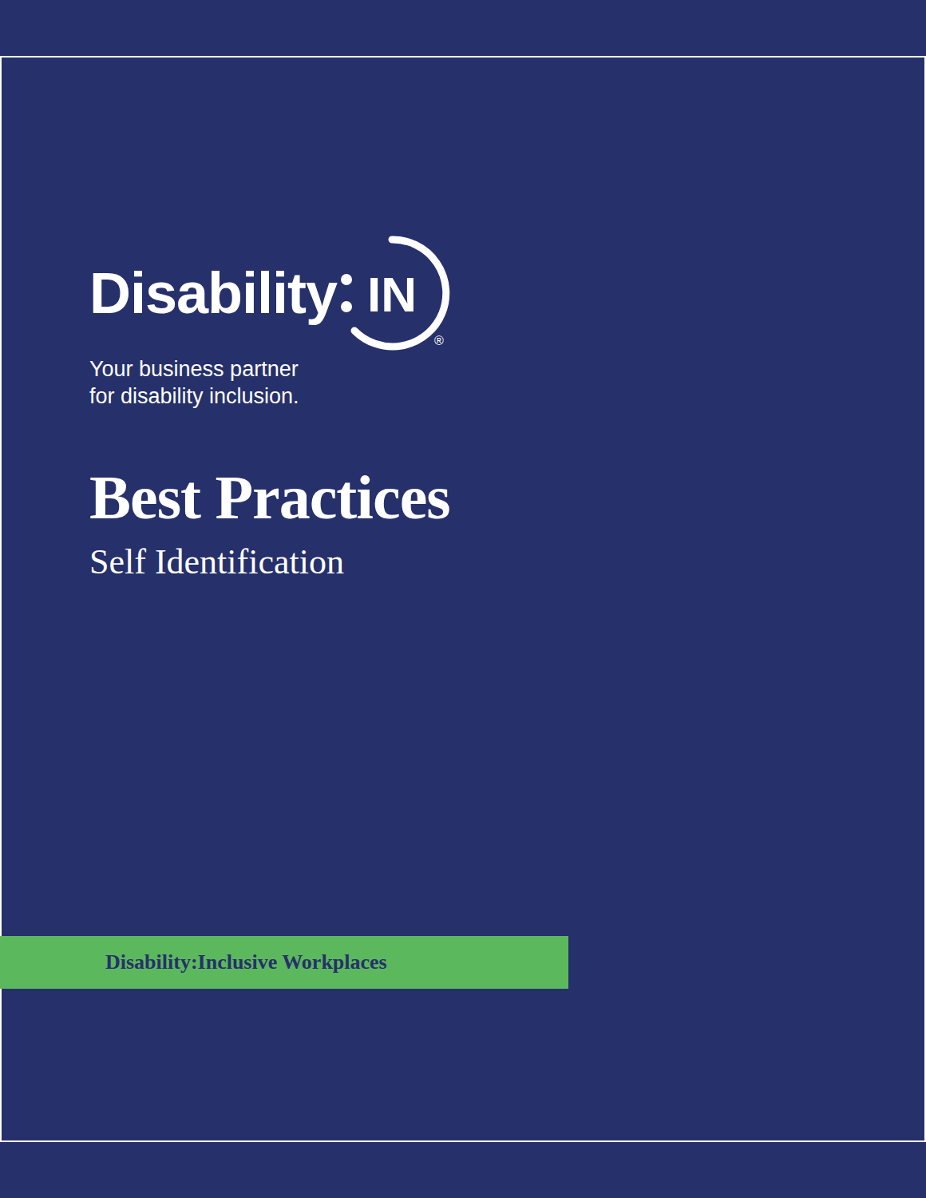Disability IN ®
Your business partner
for disability inclusion.
Best Practices
Self Identification
Disability:Inclusive Workplaces